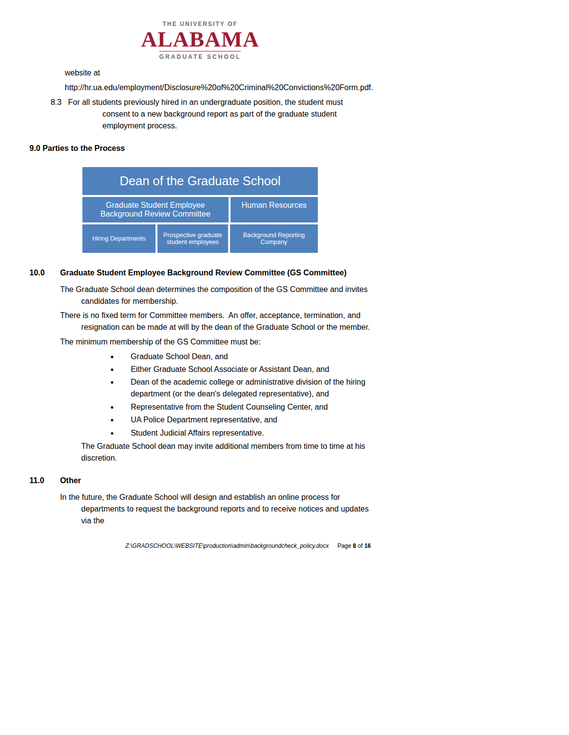THE UNIVERSITY OF
ALABAMA
GRADUATE SCHOOL
website at
http://hr.ua.edu/employment/Disclosure%20of%20Criminal%20Convictions%20Form.pdf.
8.3 For all students previously hired in an undergraduate position, the student must consent to a new background report as part of the graduate student employment process.
9.0 Parties to the Process
Dean of the Graduate School
Graduate Student Employee Background Review Committee
Human Resources
Hiring Departments
Prospective graduate student employees
Background Reporting Company
10.0 Graduate Student Employee Background Review Committee (GS Committee)
10.1 The Graduate School dean determines the composition of the GS Committee and invites candidates for membership.
10.2 There is no fixed term for Committee members. An offer, acceptance, termination, and resignation can be made at will by the dean of the Graduate School or the member.
10.3 The minimum membership of the GS Committee must be:
Graduate School Dean, and
Either Graduate School Associate or Assistant Dean, and
Dean of the academic college or administrative division of the hiring department (or the dean's delegated representative), and
Representative from the Student Counseling Center, and
UA Police Department representative, and
Student Judicial Affairs representative.
The Graduate School dean may invite additional members from time to time at his discretion.
11.0 Other
11.1 In the future, the Graduate School will design and establish an online process for departments to request the background reports and to receive notices and updates via the
Z:\GRADSCHOOL\WEBSITE\production\admin\backgroundcheck_policy.docx Page 8 of 16